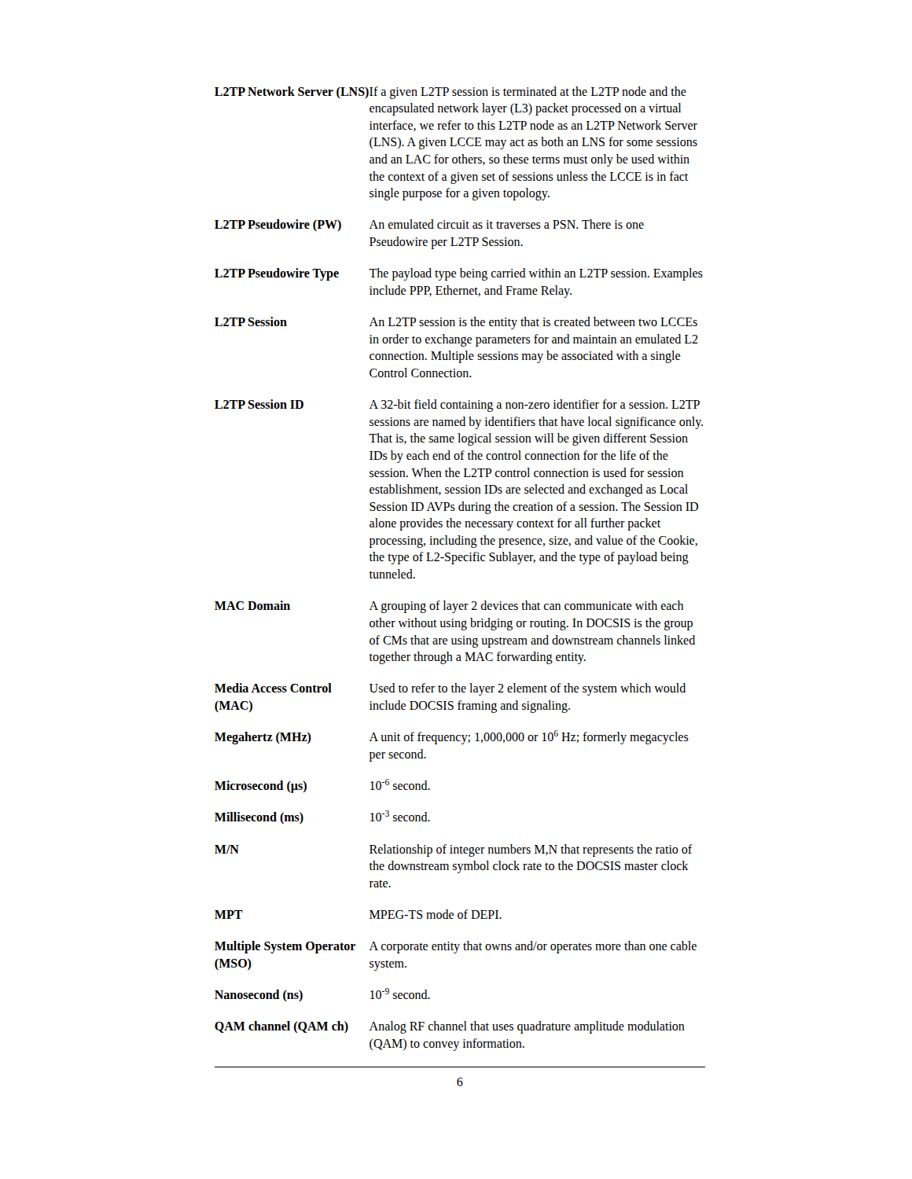| L2TP Network Server (LNS) | If a given L2TP session is terminated at the L2TP node and the encapsulated network layer (L3) packet processed on a virtual interface, we refer to this L2TP node as an L2TP Network Server (LNS). A given LCCE may act as both an LNS for some sessions and an LAC for others, so these terms must only be used within the context of a given set of sessions unless the LCCE is in fact single purpose for a given topology. |
| L2TP Pseudowire (PW) | An emulated circuit as it traverses a PSN. There is one Pseudowire per L2TP Session. |
| L2TP Pseudowire Type | The payload type being carried within an L2TP session. Examples include PPP, Ethernet, and Frame Relay. |
| L2TP Session | An L2TP session is the entity that is created between two LCCEs in order to exchange parameters for and maintain an emulated L2 connection. Multiple sessions may be associated with a single Control Connection. |
| L2TP Session ID | A 32-bit field containing a non-zero identifier for a session. L2TP sessions are named by identifiers that have local significance only. That is, the same logical session will be given different Session IDs by each end of the control connection for the life of the session. When the L2TP control connection is used for session establishment, session IDs are selected and exchanged as Local Session ID AVPs during the creation of a session. The Session ID alone provides the necessary context for all further packet processing, including the presence, size, and value of the Cookie, the type of L2-Specific Sublayer, and the type of payload being tunneled. |
| MAC Domain | A grouping of layer 2 devices that can communicate with each other without using bridging or routing. In DOCSIS is the group of CMs that are using upstream and downstream channels linked together through a MAC forwarding entity. |
| Media Access Control (MAC) | Used to refer to the layer 2 element of the system which would include DOCSIS framing and signaling. |
| Megahertz (MHz) | A unit of frequency; 1,000,000 or 10 6 Hz; formerly megacycles per second. |
| Microsecond (µs) | 10 -6 second. |
| Millisecond (ms) | 10 -3 second. |
| M/N | Relationship of integer numbers M,N that represents the ratio of the downstream symbol clock rate to the DOCSIS master clock rate. |
| MPT | MPEG-TS mode of DEPI. |
| Multiple System Operator (MSO) | A corporate entity that owns and/or operates more than one cable system. |
| Nanosecond (ns) | 10 -9 second. |
| QAM channel (QAM ch) | Analog RF channel that uses quadrature amplitude modulation (QAM) to convey information. |
6